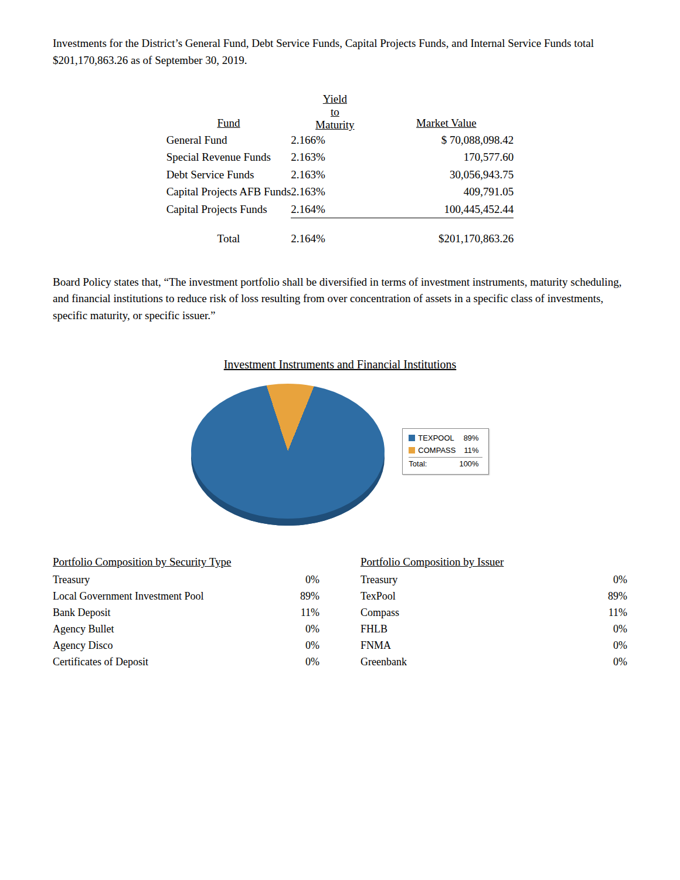Investments for the District’s General Fund, Debt Service Funds, Capital Projects Funds, and Internal Service Funds total $201,170,863.26 as of September 30, 2019.
| Fund | Yield to Maturity | Market Value |
| --- | --- | --- |
| General Fund | 2.166% | $ 70,088,098.42 |
| Special Revenue Funds | 2.163% | 170,577.60 |
| Debt Service Funds | 2.163% | 30,056,943.75 |
| Capital Projects AFB Funds | 2.163% | 409,791.05 |
| Capital Projects Funds | 2.164% | 100,445,452.44 |
| Total | 2.164% | $201,170,863.26 |
Board Policy states that, “The investment portfolio shall be diversified in terms of investment instruments, maturity scheduling, and financial institutions to reduce risk of loss resulting from over concentration of assets in a specific class of investments, specific maturity, or specific issuer.”
Investment Instruments and Financial Institutions
| TEXPOOL | 89% |
| COMPASS | 11% |
| Total: | 100% |
Portfolio Composition by Security Type
| Treasury | 0% |
| Local Government Investment Pool | 89% |
| Bank Deposit | 11% |
| Agency Bullet | 0% |
| Agency Disco | 0% |
| Certificates of Deposit | 0% |
Portfolio Composition by Issuer
| Treasury | 0% |
| TexPool | 89% |
| Compass | 11% |
| FHLB | 0% |
| FNMA | 0% |
| Greenbank | 0% |